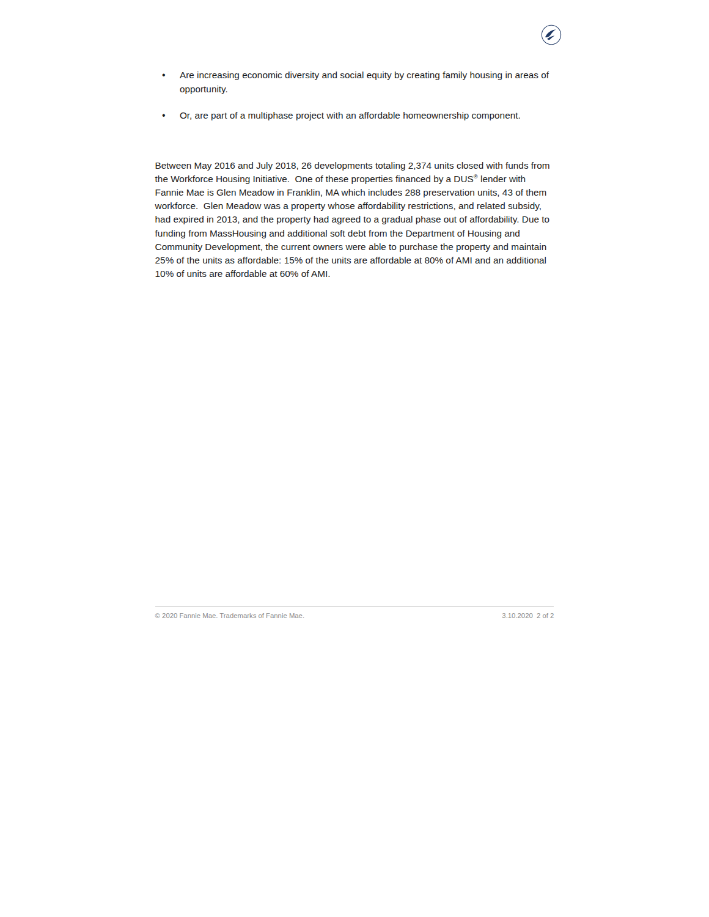Are increasing economic diversity and social equity by creating family housing in areas of opportunity.
Or, are part of a multiphase project with an affordable homeownership component.
Between May 2016 and July 2018, 26 developments totaling 2,374 units closed with funds from the Workforce Housing Initiative. One of these properties financed by a DUS® lender with Fannie Mae is Glen Meadow in Franklin, MA which includes 288 preservation units, 43 of them workforce. Glen Meadow was a property whose affordability restrictions, and related subsidy, had expired in 2013, and the property had agreed to a gradual phase out of affordability. Due to funding from MassHousing and additional soft debt from the Department of Housing and Community Development, the current owners were able to purchase the property and maintain 25% of the units as affordable: 15% of the units are affordable at 80% of AMI and an additional 10% of units are affordable at 60% of AMI.
© 2020 Fannie Mae. Trademarks of Fannie Mae.
3.10.2020 2 of 2